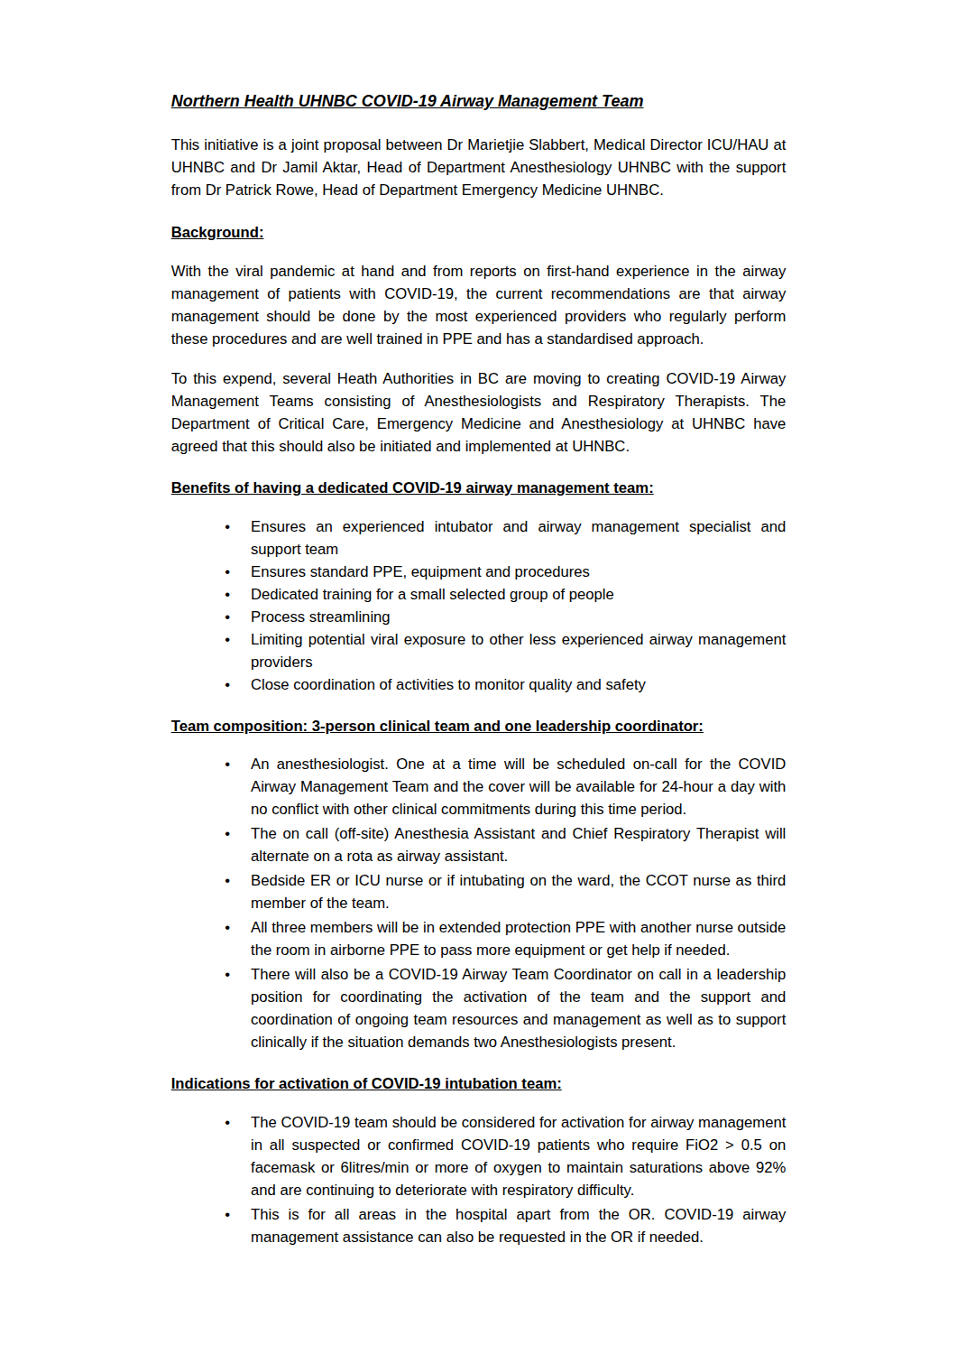Northern Health UHNBC COVID-19 Airway Management Team
This initiative is a joint proposal between Dr Marietjie Slabbert, Medical Director ICU/HAU at UHNBC and Dr Jamil Aktar, Head of Department Anesthesiology UHNBC with the support from Dr Patrick Rowe, Head of Department Emergency Medicine UHNBC.
Background:
With the viral pandemic at hand and from reports on first-hand experience in the airway management of patients with COVID-19, the current recommendations are that airway management should be done by the most experienced providers who regularly perform these procedures and are well trained in PPE and has a standardised approach.
To this expend, several Heath Authorities in BC are moving to creating COVID-19 Airway Management Teams consisting of Anesthesiologists and Respiratory Therapists. The Department of Critical Care, Emergency Medicine and Anesthesiology at UHNBC have agreed that this should also be initiated and implemented at UHNBC.
Benefits of having a dedicated COVID-19 airway management team:
Ensures an experienced intubator and airway management specialist and support team
Ensures standard PPE, equipment and procedures
Dedicated training for a small selected group of people
Process streamlining
Limiting potential viral exposure to other less experienced airway management providers
Close coordination of activities to monitor quality and safety
Team composition: 3-person clinical team and one leadership coordinator:
An anesthesiologist. One at a time will be scheduled on-call for the COVID Airway Management Team and the cover will be available for 24-hour a day with no conflict with other clinical commitments during this time period.
The on call (off-site) Anesthesia Assistant and Chief Respiratory Therapist will alternate on a rota as airway assistant.
Bedside ER or ICU nurse or if intubating on the ward, the CCOT nurse as third member of the team.
All three members will be in extended protection PPE with another nurse outside the room in airborne PPE to pass more equipment or get help if needed.
There will also be a COVID-19 Airway Team Coordinator on call in a leadership position for coordinating the activation of the team and the support and coordination of ongoing team resources and management as well as to support clinically if the situation demands two Anesthesiologists present.
Indications for activation of COVID-19 intubation team:
The COVID-19 team should be considered for activation for airway management in all suspected or confirmed COVID-19 patients who require FiO2 > 0.5 on facemask or 6litres/min or more of oxygen to maintain saturations above 92% and are continuing to deteriorate with respiratory difficulty.
This is for all areas in the hospital apart from the OR. COVID-19 airway management assistance can also be requested in the OR if needed.